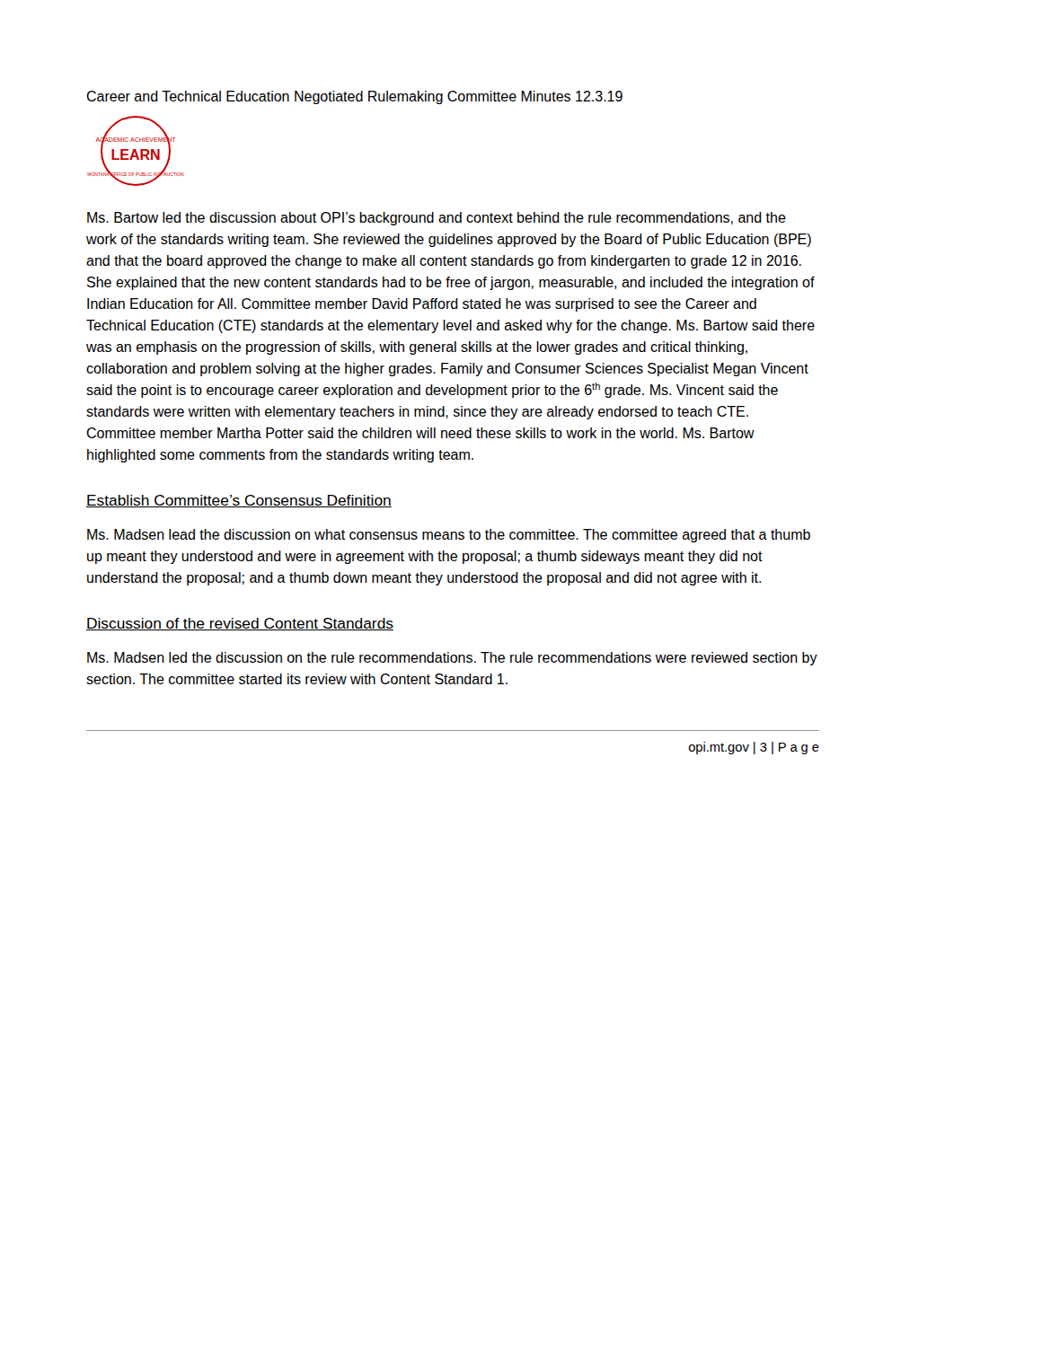Career and Technical Education Negotiated Rulemaking Committee Minutes 12.3.19
Ms. Bartow led the discussion about OPI’s background and context behind the rule recommendations, and the work of the standards writing team. She reviewed the guidelines approved by the Board of Public Education (BPE) and that the board approved the change to make all content standards go from kindergarten to grade 12 in 2016. She explained that the new content standards had to be free of jargon, measurable, and included the integration of Indian Education for All. Committee member David Pafford stated he was surprised to see the Career and Technical Education (CTE) standards at the elementary level and asked why for the change. Ms. Bartow said there was an emphasis on the progression of skills, with general skills at the lower grades and critical thinking, collaboration and problem solving at the higher grades. Family and Consumer Sciences Specialist Megan Vincent said the point is to encourage career exploration and development prior to the 6th grade. Ms. Vincent said the standards were written with elementary teachers in mind, since they are already endorsed to teach CTE. Committee member Martha Potter said the children will need these skills to work in the world. Ms. Bartow highlighted some comments from the standards writing team.
Establish Committee’s Consensus Definition
Ms. Madsen lead the discussion on what consensus means to the committee. The committee agreed that a thumb up meant they understood and were in agreement with the proposal; a thumb sideways meant they did not understand the proposal; and a thumb down meant they understood the proposal and did not agree with it.
Discussion of the revised Content Standards
Ms. Madsen led the discussion on the rule recommendations. The rule recommendations were reviewed section by section. The committee started its review with Content Standard 1.
opi.mt.gov | 3 | P a g e